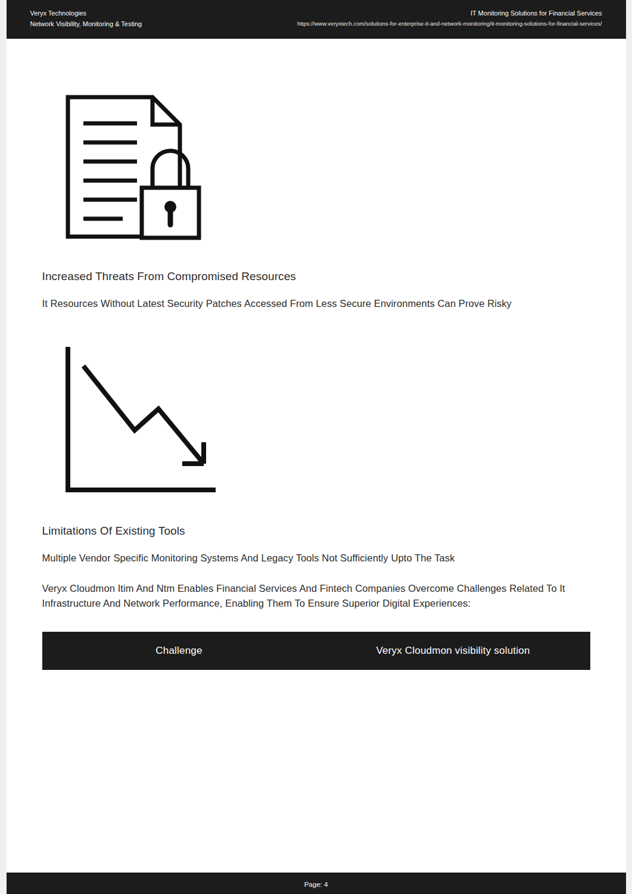Veryx Technologies
Network Visibility, Monitoring & Testing
IT Monitoring Solutions for Financial Services
https://www.veryxtech.com/solutions-for-enterprise-it-and-network-monitoring/it-monitoring-solutions-for-financial-services/
Increased Threats From Compromised Resources
It Resources Without Latest Security Patches Accessed From Less Secure Environments Can Prove Risky
Limitations Of Existing Tools
Multiple Vendor Specific Monitoring Systems And Legacy Tools Not Sufficiently Upto The Task
Veryx Cloudmon Itim And Ntm Enables Financial Services And Fintech Companies Overcome Challenges Related To It Infrastructure And Network Performance, Enabling Them To Ensure Superior Digital Experiences:
| Challenge | Veryx Cloudmon visibility solution |
| --- | --- |
Page: 4